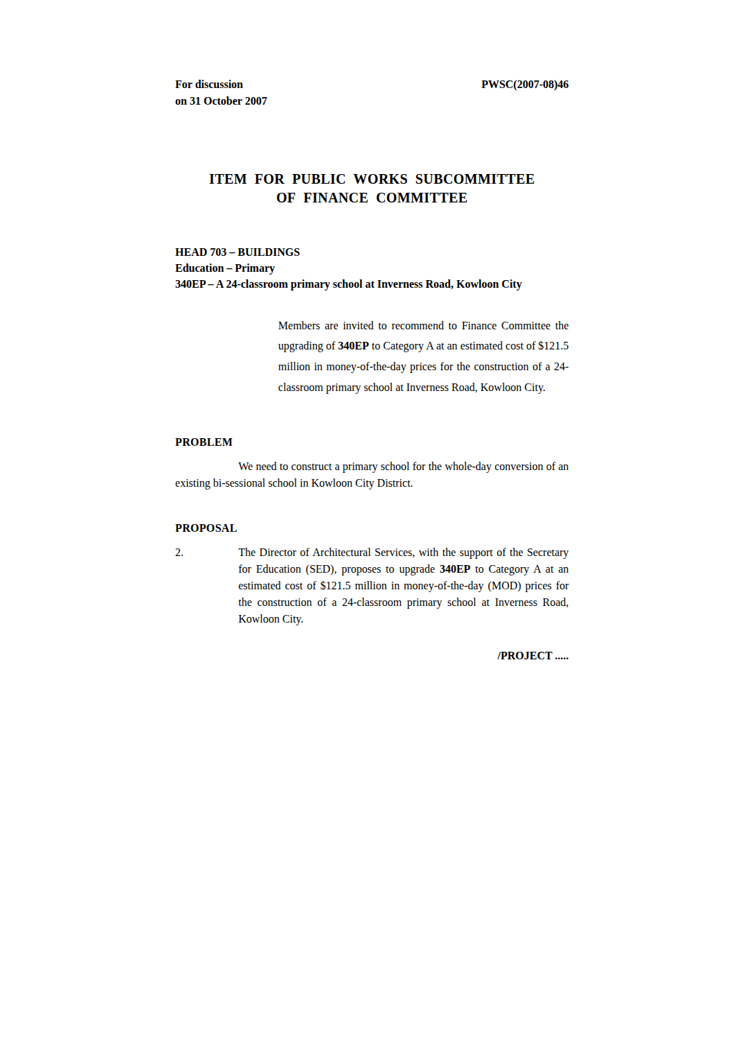For discussion
on 31 October 2007
PWSC(2007-08)46
ITEM FOR PUBLIC WORKS SUBCOMMITTEE
OF FINANCE COMMITTEE
HEAD 703 – BUILDINGS
Education – Primary
340EP – A 24-classroom primary school at Inverness Road, Kowloon City
Members are invited to recommend to Finance Committee the upgrading of 340EP to Category A at an estimated cost of $121.5 million in money-of-the-day prices for the construction of a 24-classroom primary school at Inverness Road, Kowloon City.
PROBLEM
We need to construct a primary school for the whole-day conversion of an existing bi-sessional school in Kowloon City District.
PROPOSAL
2.
The Director of Architectural Services, with the support of the Secretary for Education (SED), proposes to upgrade 340EP to Category A at an estimated cost of $121.5 million in money-of-the-day (MOD) prices for the construction of a 24-classroom primary school at Inverness Road, Kowloon City.
/PROJECT .....